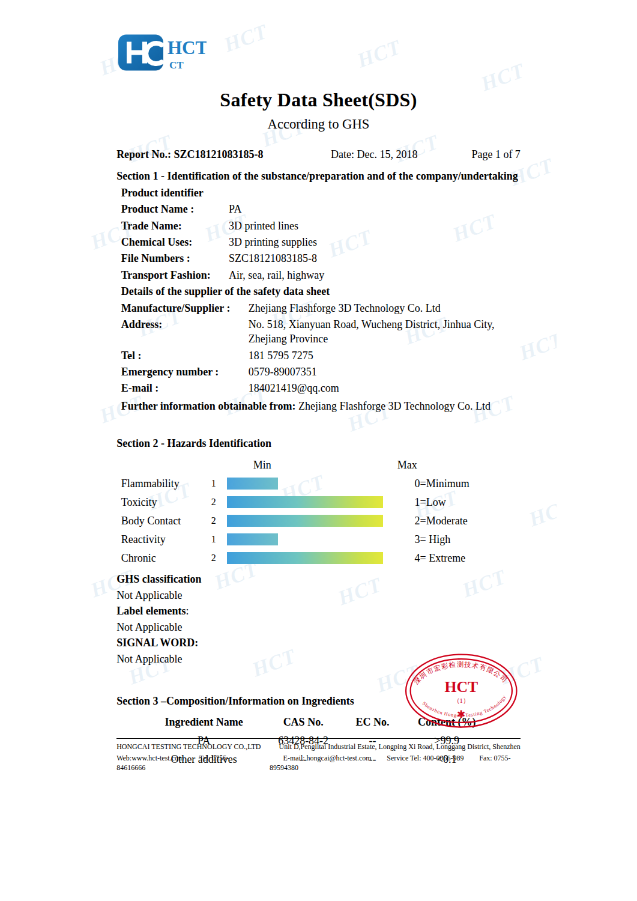HCT
HCT
HCT
HCT
HCT
HCT
HCT
HCT
HCT
HCT
HCT
HCT
HCT
HCT
HCT
HCT
HCT
HCT
HCT
HCT
HCT
HCT
HCT
HCT
HCT
HCT
HCT
HCT
HCT
HCT
HCT
HCT
HCT CT
Safety Data Sheet(SDS)
According to GHS
Report No.: SZC18121083185-8
Date: Dec. 15, 2018
Page 1 of 7
Section 1 - Identification of the substance/preparation and of the company/undertaking
Product identifier
| Product Name : | PA |
| Trade Name: | 3D printed lines |
| Chemical Uses: | 3D printing supplies |
| File Numbers : | SZC18121083185-8 |
| Transport Fashion: | Air, sea, rail, highway |
Details of the supplier of the safety data sheet
| Manufacture/Supplier : | Zhejiang Flashforge 3D Technology Co. Ltd |
| Address: | No. 518, Xianyuan Road, Wucheng District, Jinhua City, Zhejiang Province |
| Tel : | 181 5795 7275 |
| Emergency number : | 0579-89007351 |
| E-mail : | 184021419@qq.com |
Further information obtainable from: Zhejiang Flashforge 3D Technology Co. Ltd
Section 2 - Hazards Identification
Min
Max
Flammability
1
0=Minimum
Toxicity
2
1=Low
Body Contact
2
2=Moderate
Reactivity
1
3= High
Chronic
2
4= Extreme
GHS classification
Not Applicable
Label elements:
Not Applicable
SIGNAL WORD:
Not Applicable
Section 3 –Composition/Information on Ingredients
| Ingredient Name | CAS No. | EC No. | Content (%) |
| --- | --- | --- | --- |
| PA | 63428-84-2 | -- | >99.9 |
| Other additives | -- | -- | <0.1 |
深圳市宏彩检测技术有限公司 Shenzhen Hongcai Testing Technology Co., Ltd HCT （1） ✱
HONGCAI TESTING TECHNOLOGY CO.,LTD
Unit D,Penglitai Industrial Estate, Longping Xi Road, Longgang District, Shenzhen
Web:www.hct-test.com Tel: 0755-84616666
E-mail: hongcai@hct-test.com Service Tel: 400-0066-989 Fax: 0755-89594380